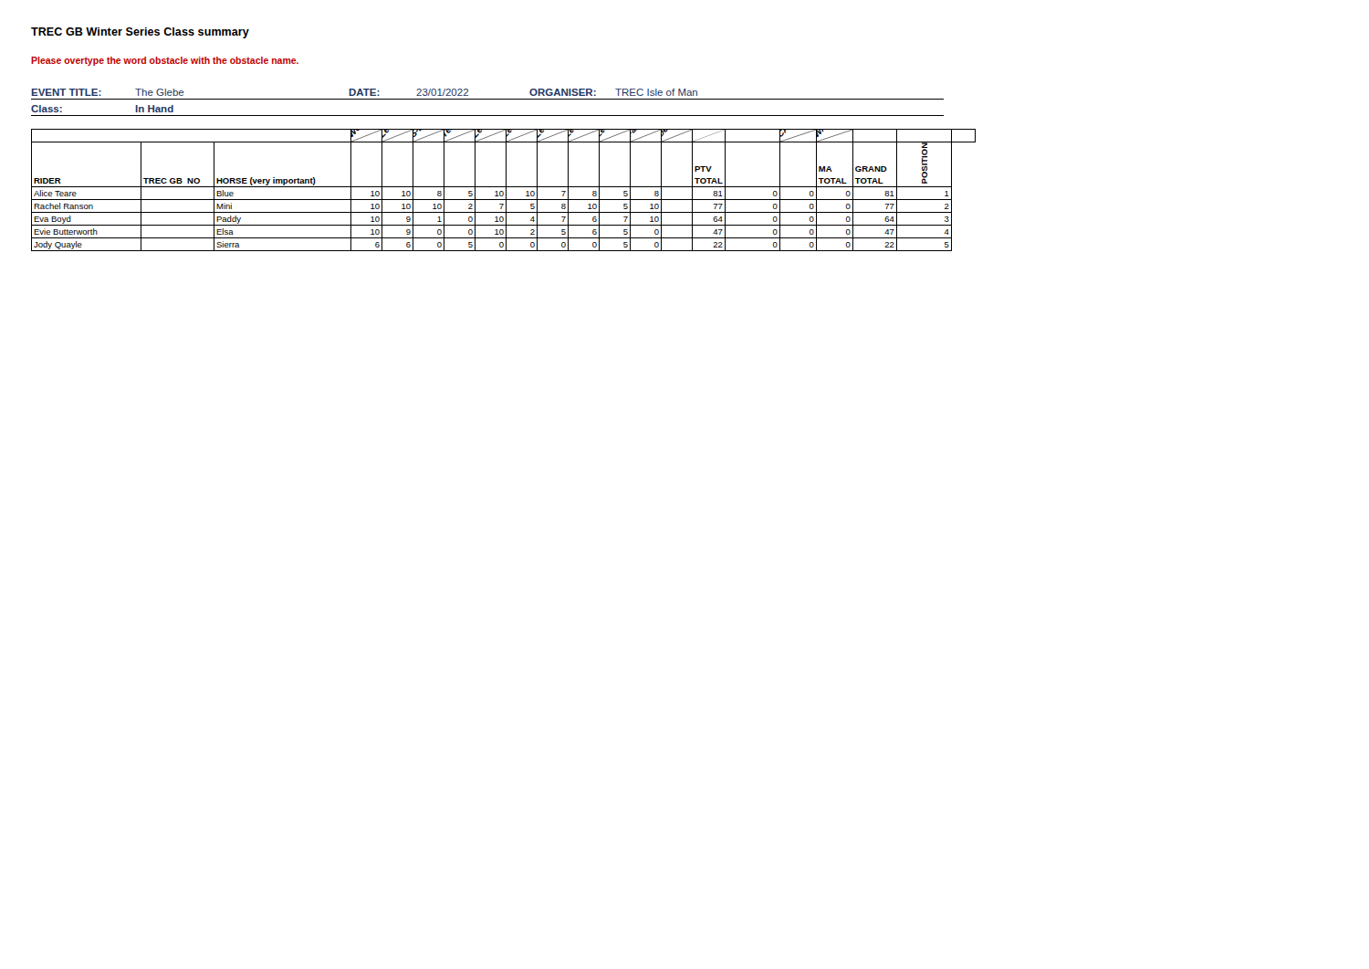TREC GB Winter Series Class summary
Please overtype the word obstacle with the obstacle name.
| EVENT TITLE: | The Glebe | DATE: | 23/01/2022 | ORGANISER: | TREC Isle of Man |
| Class: | In Hand | |
| | Weave | Led Jump | S-Bend | Teardrop | Led Bridge | Led Immobility | Led Ditch | Led Rein Back | Led Corridor | Fallen Branches | Deductions for circling | | | CANTER | WALK | | | |
| RIDER | TREC GB NO | HORSE (very important) | | | | | | | | | | | | PTV TOTAL | | | MA TOTAL | GRAND TOTAL | POSITION |
| Alice Teare | | Blue | 10 | 10 | 8 | 5 | 10 | 10 | 7 | 8 | 5 | 8 | | 81 | 0 | 0 | 0 | 81 | 1 |
| Rachel Ranson | | Mini | 10 | 10 | 10 | 2 | 7 | 5 | 8 | 10 | 5 | 10 | | 77 | 0 | 0 | 0 | 77 | 2 |
| Eva Boyd | | Paddy | 10 | 9 | 1 | 0 | 10 | 4 | 7 | 6 | 7 | 10 | | 64 | 0 | 0 | 0 | 64 | 3 |
| Evie Butterworth | | Elsa | 10 | 9 | 0 | 0 | 10 | 2 | 5 | 6 | 5 | 0 | | 47 | 0 | 0 | 0 | 47 | 4 |
| Jody Quayle | | Sierra | 6 | 6 | 0 | 5 | 0 | 0 | 0 | 0 | 5 | 0 | | 22 | 0 | 0 | 0 | 22 | 5 |